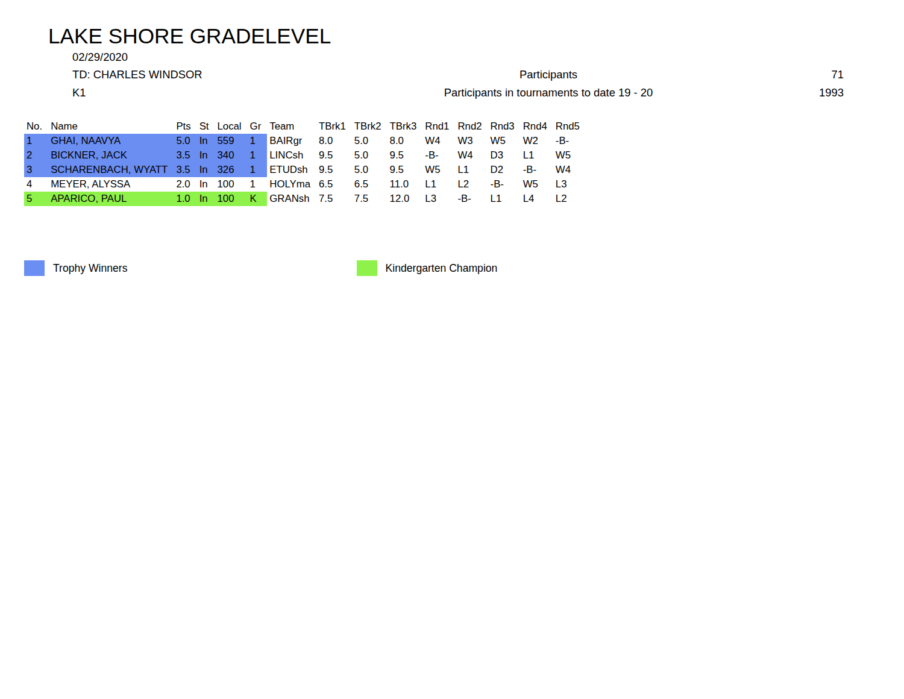LAKE SHORE GRADELEVEL
02/29/2020
TD: CHARLES WINDSOR
Participants
71
K1
Participants in tournaments to date 19 - 20
1993
| No. | Name | Pts | St | Local | Gr | Team | TBrk1 | TBrk2 | TBrk3 | Rnd1 | Rnd2 | Rnd3 | Rnd4 | Rnd5 |
| --- | --- | --- | --- | --- | --- | --- | --- | --- | --- | --- | --- | --- | --- | --- |
| 1 | GHAI, NAAVYA | 5.0 | In | 559 | 1 | BAIRgr | 8.0 | 5.0 | 8.0 | W4 | W3 | W5 | W2 | -B- |
| 2 | BICKNER, JACK | 3.5 | In | 340 | 1 | LINCsh | 9.5 | 5.0 | 9.5 | -B- | W4 | D3 | L1 | W5 |
| 3 | SCHARENBACH, WYATT | 3.5 | In | 326 | 1 | ETUDsh | 9.5 | 5.0 | 9.5 | W5 | L1 | D2 | -B- | W4 |
| 4 | MEYER, ALYSSA | 2.0 | In | 100 | 1 | HOLYma | 6.5 | 6.5 | 11.0 | L1 | L2 | -B- | W5 | L3 |
| 5 | APARICO, PAUL | 1.0 | In | 100 | K | GRANsh | 7.5 | 7.5 | 12.0 | L3 | -B- | L1 | L4 | L2 |
Trophy Winners
Kindergarten Champion